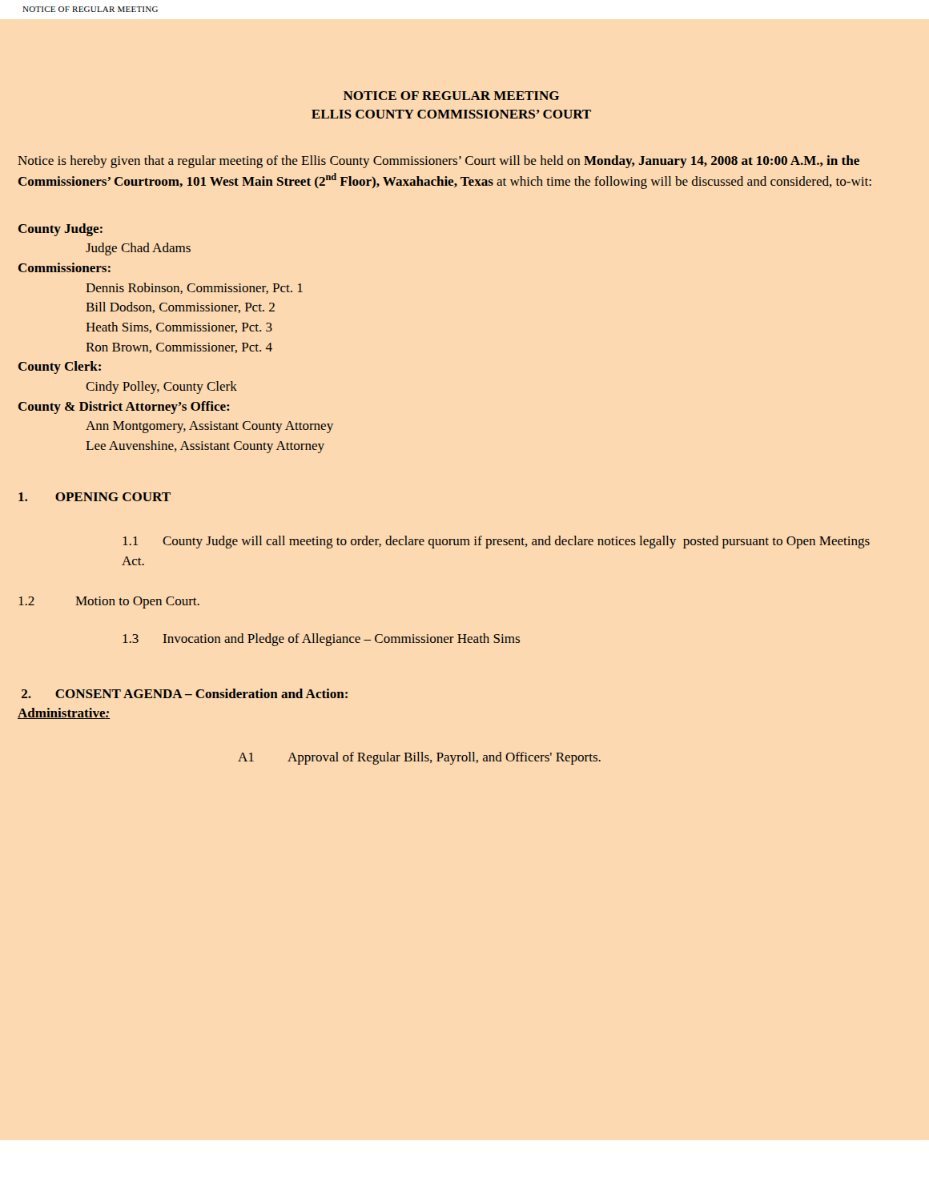NOTICE OF REGULAR MEETING
NOTICE OF REGULAR MEETING
ELLIS COUNTY COMMISSIONERS’ COURT
Notice is hereby given that a regular meeting of the Ellis County Commissioners’ Court will be held on Monday, January 14, 2008 at 10:00 A.M., in the Commissioners’ Courtroom, 101 West Main Street (2nd Floor), Waxahachie, Texas at which time the following will be discussed and considered, to-wit:
County Judge:
Judge Chad Adams
Commissioners:
Dennis Robinson, Commissioner, Pct. 1
Bill Dodson, Commissioner, Pct. 2
Heath Sims, Commissioner, Pct. 3
Ron Brown, Commissioner, Pct. 4
County Clerk:
Cindy Polley, County Clerk
County & District Attorney’s Office:
Ann Montgomery, Assistant County Attorney
Lee Auvenshine, Assistant County Attorney
1. OPENING COURT
1.1 County Judge will call meeting to order, declare quorum if present, and declare notices legally posted pursuant to Open Meetings Act.
1.2 Motion to Open Court.
1.3 Invocation and Pledge of Allegiance – Commissioner Heath Sims
2. CONSENT AGENDA – Consideration and Action:
Administrative:
A1 Approval of Regular Bills, Payroll, and Officers' Reports.